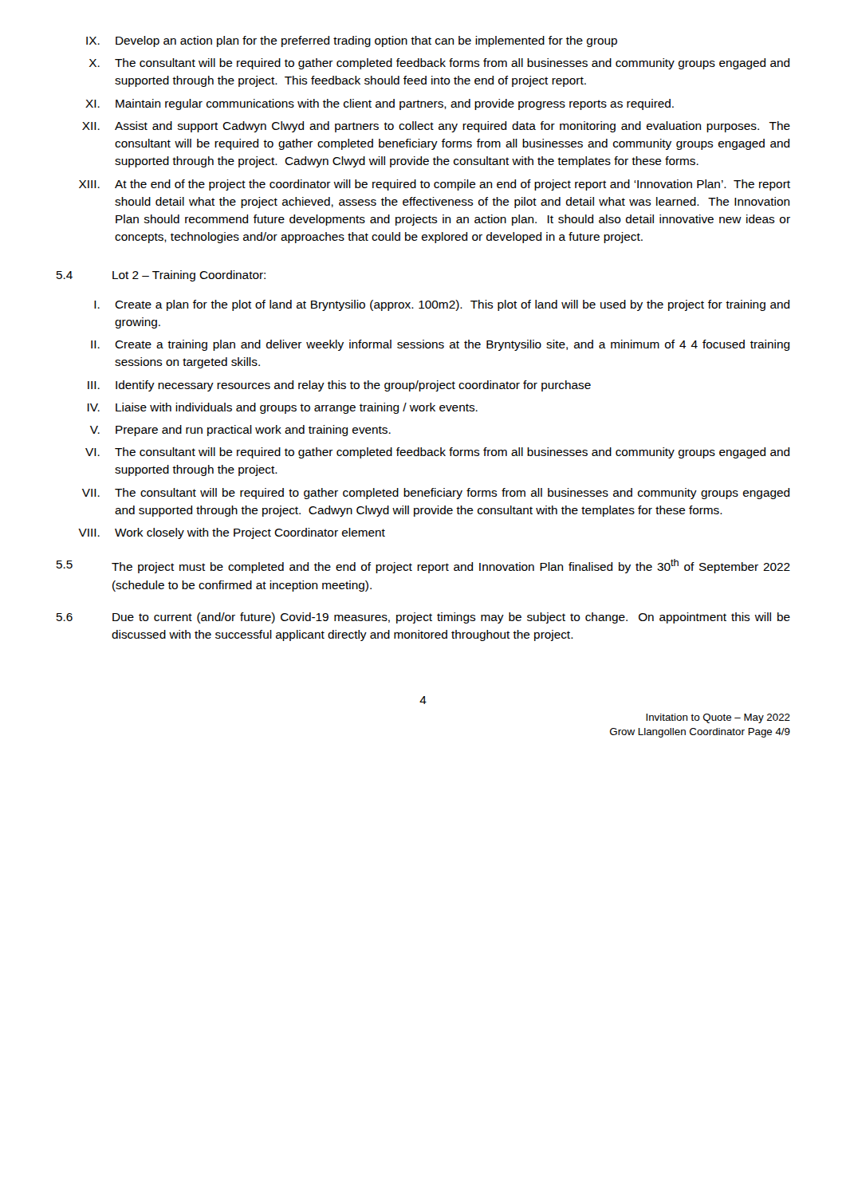Develop an action plan for the preferred trading option that can be implemented for the group
The consultant will be required to gather completed feedback forms from all businesses and community groups engaged and supported through the project. This feedback should feed into the end of project report.
Maintain regular communications with the client and partners, and provide progress reports as required.
Assist and support Cadwyn Clwyd and partners to collect any required data for monitoring and evaluation purposes. The consultant will be required to gather completed beneficiary forms from all businesses and community groups engaged and supported through the project. Cadwyn Clwyd will provide the consultant with the templates for these forms.
At the end of the project the coordinator will be required to compile an end of project report and ‘Innovation Plan’. The report should detail what the project achieved, assess the effectiveness of the pilot and detail what was learned. The Innovation Plan should recommend future developments and projects in an action plan. It should also detail innovative new ideas or concepts, technologies and/or approaches that could be explored or developed in a future project.
5.4
Lot 2 – Training Coordinator:
Create a plan for the plot of land at Bryntysilio (approx. 100m2). This plot of land will be used by the project for training and growing.
Create a training plan and deliver weekly informal sessions at the Bryntysilio site, and a minimum of 4 4 focused training sessions on targeted skills.
Identify necessary resources and relay this to the group/project coordinator for purchase
Liaise with individuals and groups to arrange training / work events.
Prepare and run practical work and training events.
The consultant will be required to gather completed feedback forms from all businesses and community groups engaged and supported through the project.
The consultant will be required to gather completed beneficiary forms from all businesses and community groups engaged and supported through the project. Cadwyn Clwyd will provide the consultant with the templates for these forms.
Work closely with the Project Coordinator element
5.5
The project must be completed and the end of project report and Innovation Plan finalised by the 30th of September 2022 (schedule to be confirmed at inception meeting).
5.6
Due to current (and/or future) Covid-19 measures, project timings may be subject to change. On appointment this will be discussed with the successful applicant directly and monitored throughout the project.
4
Invitation to Quote – May 2022
Grow Llangollen Coordinator Page 4/9